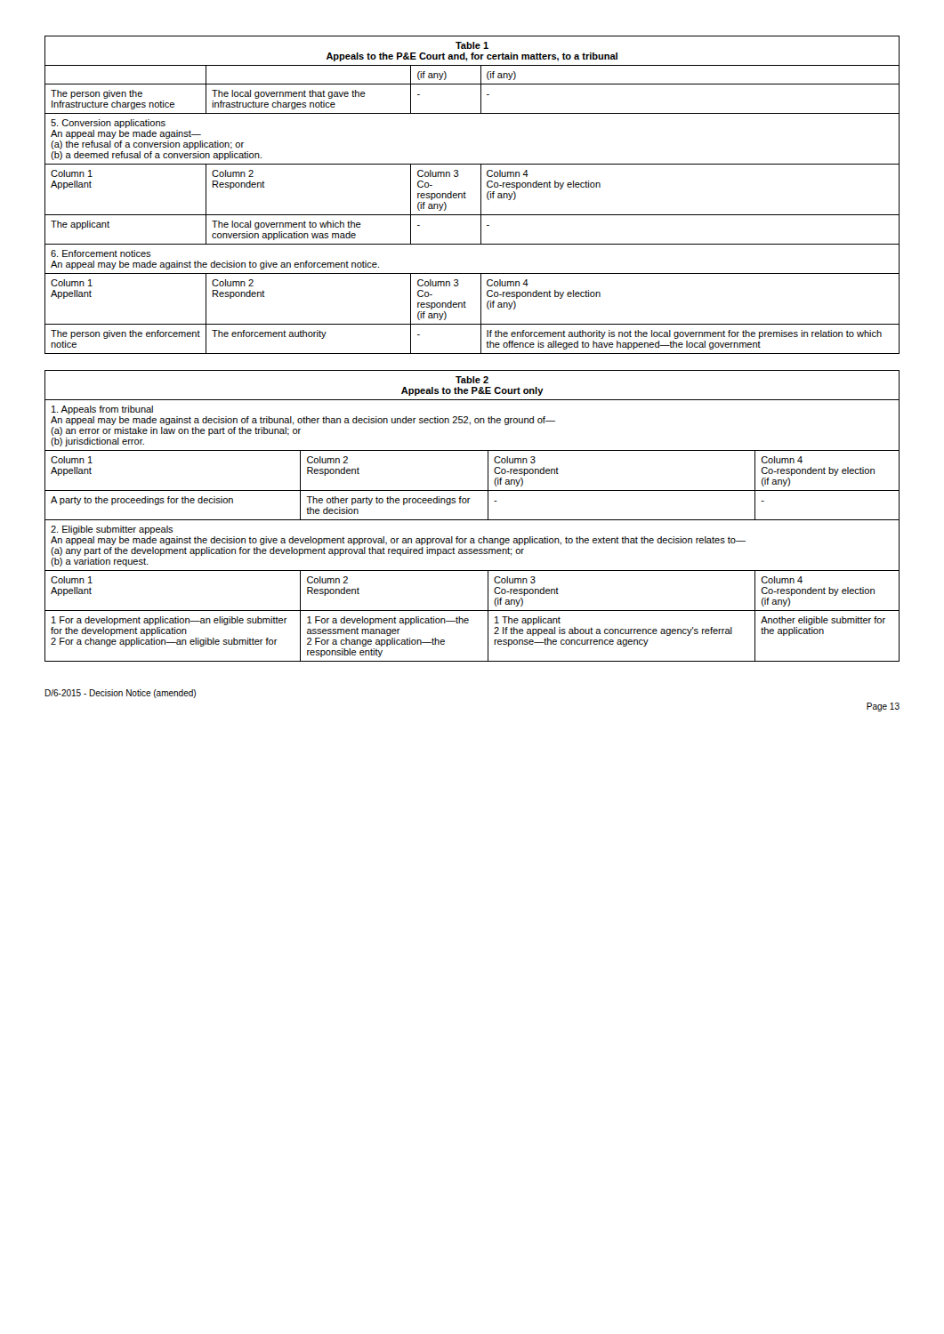Table 1 Appeals to the P&E Court and, for certain matters, to a tribunal
| | | (if any) | (if any) |
| The person given the Infrastructure charges notice | The local government that gave the infrastructure charges notice | - | - |
| 5. Conversion applications An appeal may be made against— (a) the refusal of a conversion application; or (b) a deemed refusal of a conversion application. |
| Column 1 Appellant | Column 2 Respondent | Column 3 Co-respondent (if any) | Column 4 Co-respondent by election (if any) |
| The applicant | The local government to which the conversion application was made | - | - |
| 6. Enforcement notices An appeal may be made against the decision to give an enforcement notice. |
| Column 1 Appellant | Column 2 Respondent | Column 3 Co-respondent (if any) | Column 4 Co-respondent by election (if any) |
| The person given the enforcement notice | The enforcement authority | - | If the enforcement authority is not the local government for the premises in relation to which the offence is alleged to have happened—the local government |
Table 2 Appeals to the P&E Court only
| 1. Appeals from tribunal An appeal may be made against a decision of a tribunal, other than a decision under section 252, on the ground of— (a) an error or mistake in law on the part of the tribunal; or (b) jurisdictional error. |
| Column 1 Appellant | Column 2 Respondent | Column 3 Co-respondent (if any) | Column 4 Co-respondent by election (if any) |
| A party to the proceedings for the decision | The other party to the proceedings for the decision | - | - |
| 2. Eligible submitter appeals An appeal may be made against the decision to give a development approval, or an approval for a change application, to the extent that the decision relates to— (a) any part of the development application for the development approval that required impact assessment; or (b) a variation request. |
| Column 1 Appellant | Column 2 Respondent | Column 3 Co-respondent (if any) | Column 4 Co-respondent by election (if any) |
| 1 For a development application—an eligible submitter for the development application 2 For a change application—an eligible submitter for | 1 For a development application—the assessment manager 2 For a change application—the responsible entity | 1 The applicant 2 If the appeal is about a concurrence agency's referral response—the concurrence agency | Another eligible submitter for the application |
D/6-2015 - Decision Notice (amended)
Page 13